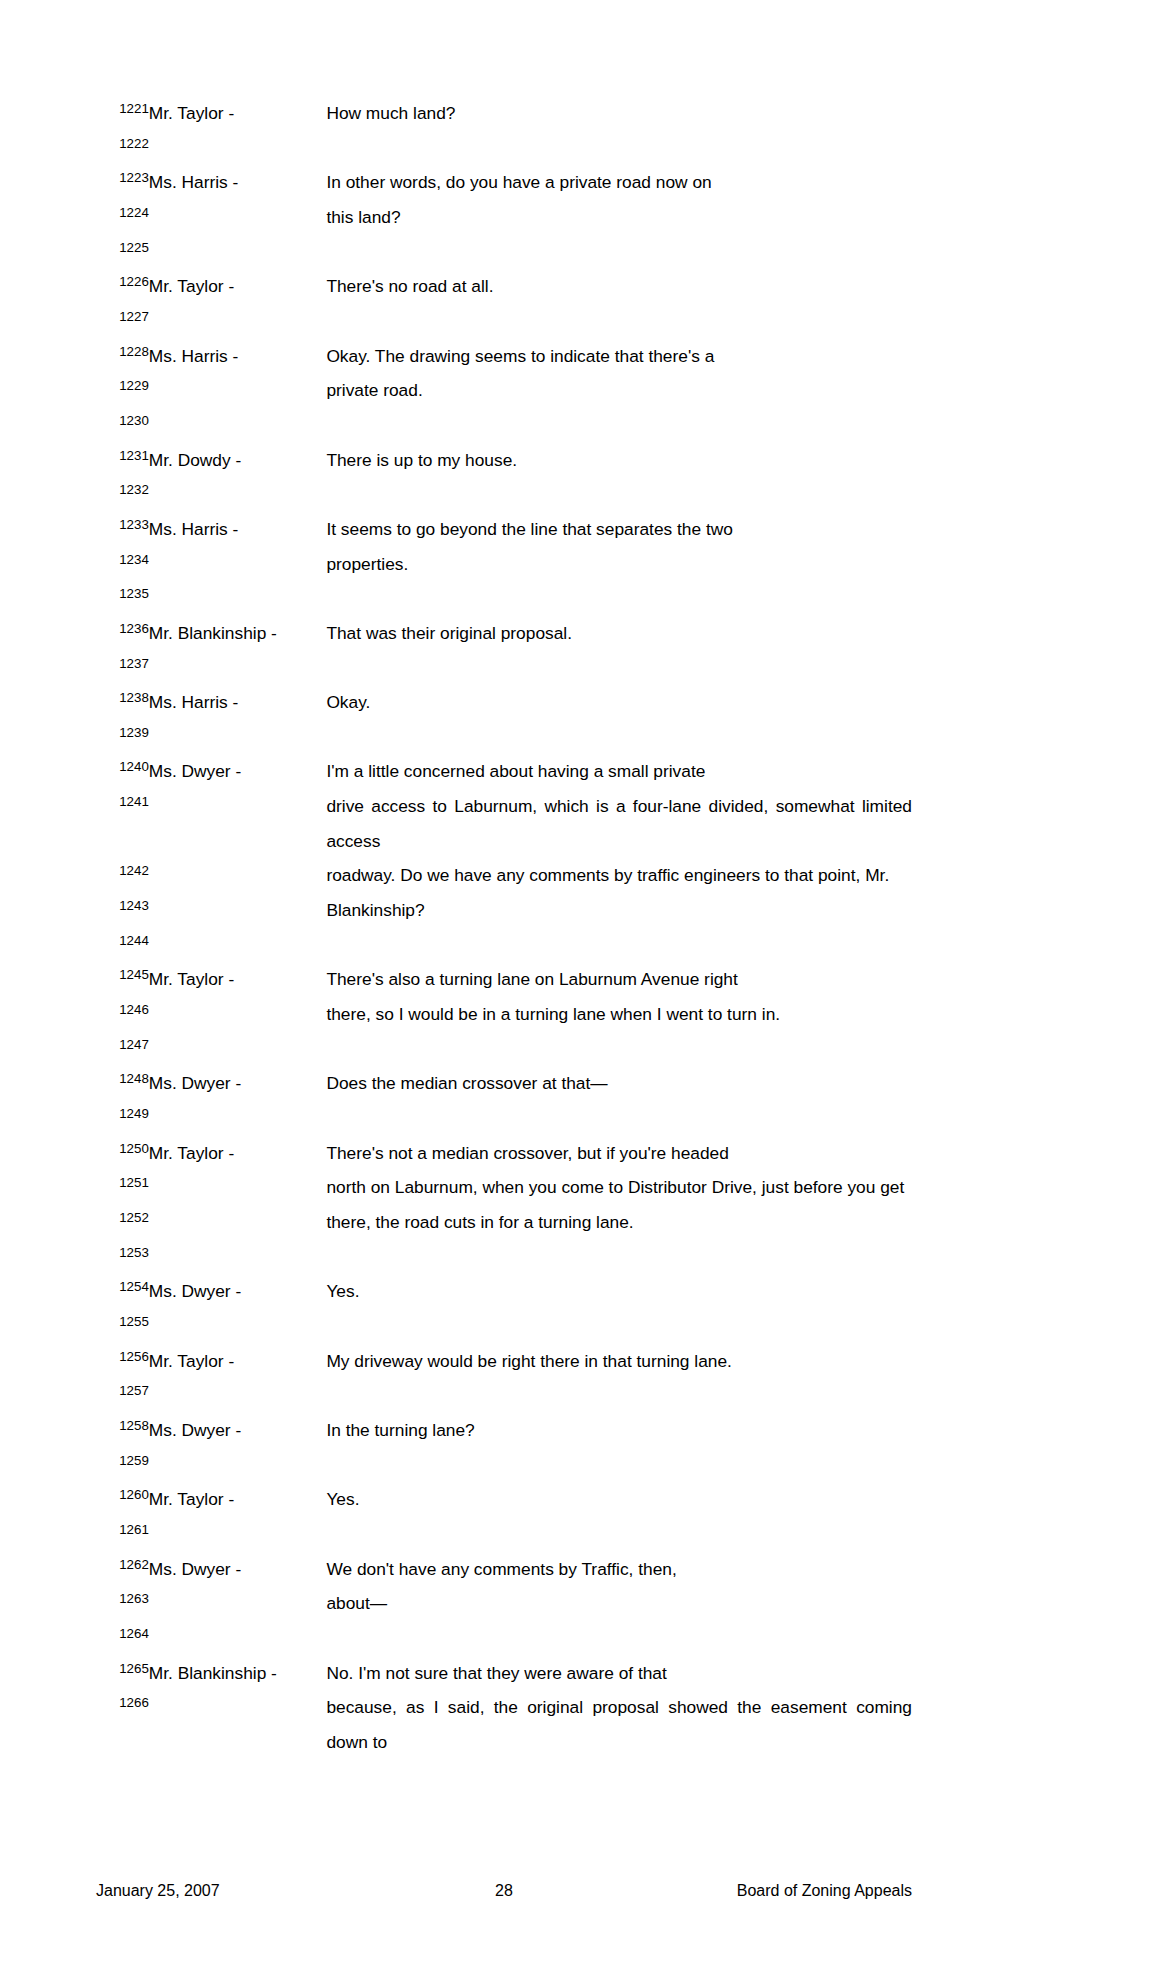| 1221 | Mr. Taylor - | How much land? |
| 1222 | | |
| 1223 | Ms. Harris - | In other words, do you have a private road now on |
| 1224 | | this land? |
| 1225 | | |
| 1226 | Mr. Taylor - | There's no road at all. |
| 1227 | | |
| 1228 | Ms. Harris - | Okay. The drawing seems to indicate that there's a |
| 1229 | | private road. |
| 1230 | | |
| 1231 | Mr. Dowdy - | There is up to my house. |
| 1232 | | |
| 1233 | Ms. Harris - | It seems to go beyond the line that separates the two |
| 1234 | | properties. |
| 1235 | | |
| 1236 | Mr. Blankinship - | That was their original proposal. |
| 1237 | | |
| 1238 | Ms. Harris - | Okay. |
| 1239 | | |
| 1240 | Ms. Dwyer - | I'm a little concerned about having a small private |
| 1241 | | drive access to Laburnum, which is a four-lane divided, somewhat limited access |
| 1242 | | roadway. Do we have any comments by traffic engineers to that point, Mr. |
| 1243 | | Blankinship? |
| 1244 | | |
| 1245 | Mr. Taylor - | There's also a turning lane on Laburnum Avenue right |
| 1246 | | there, so I would be in a turning lane when I went to turn in. |
| 1247 | | |
| 1248 | Ms. Dwyer - | Does the median crossover at that— |
| 1249 | | |
| 1250 | Mr. Taylor - | There's not a median crossover, but if you're headed |
| 1251 | | north on Laburnum, when you come to Distributor Drive, just before you get |
| 1252 | | there, the road cuts in for a turning lane. |
| 1253 | | |
| 1254 | Ms. Dwyer - | Yes. |
| 1255 | | |
| 1256 | Mr. Taylor - | My driveway would be right there in that turning lane. |
| 1257 | | |
| 1258 | Ms. Dwyer - | In the turning lane? |
| 1259 | | |
| 1260 | Mr. Taylor - | Yes. |
| 1261 | | |
| 1262 | Ms. Dwyer - | We don't have any comments by Traffic, then, |
| 1263 | | about— |
| 1264 | | |
| 1265 | Mr. Blankinship - | No. I'm not sure that they were aware of that |
| 1266 | | because, as I said, the original proposal showed the easement coming down to |
January 25, 2007 28 Board of Zoning Appeals